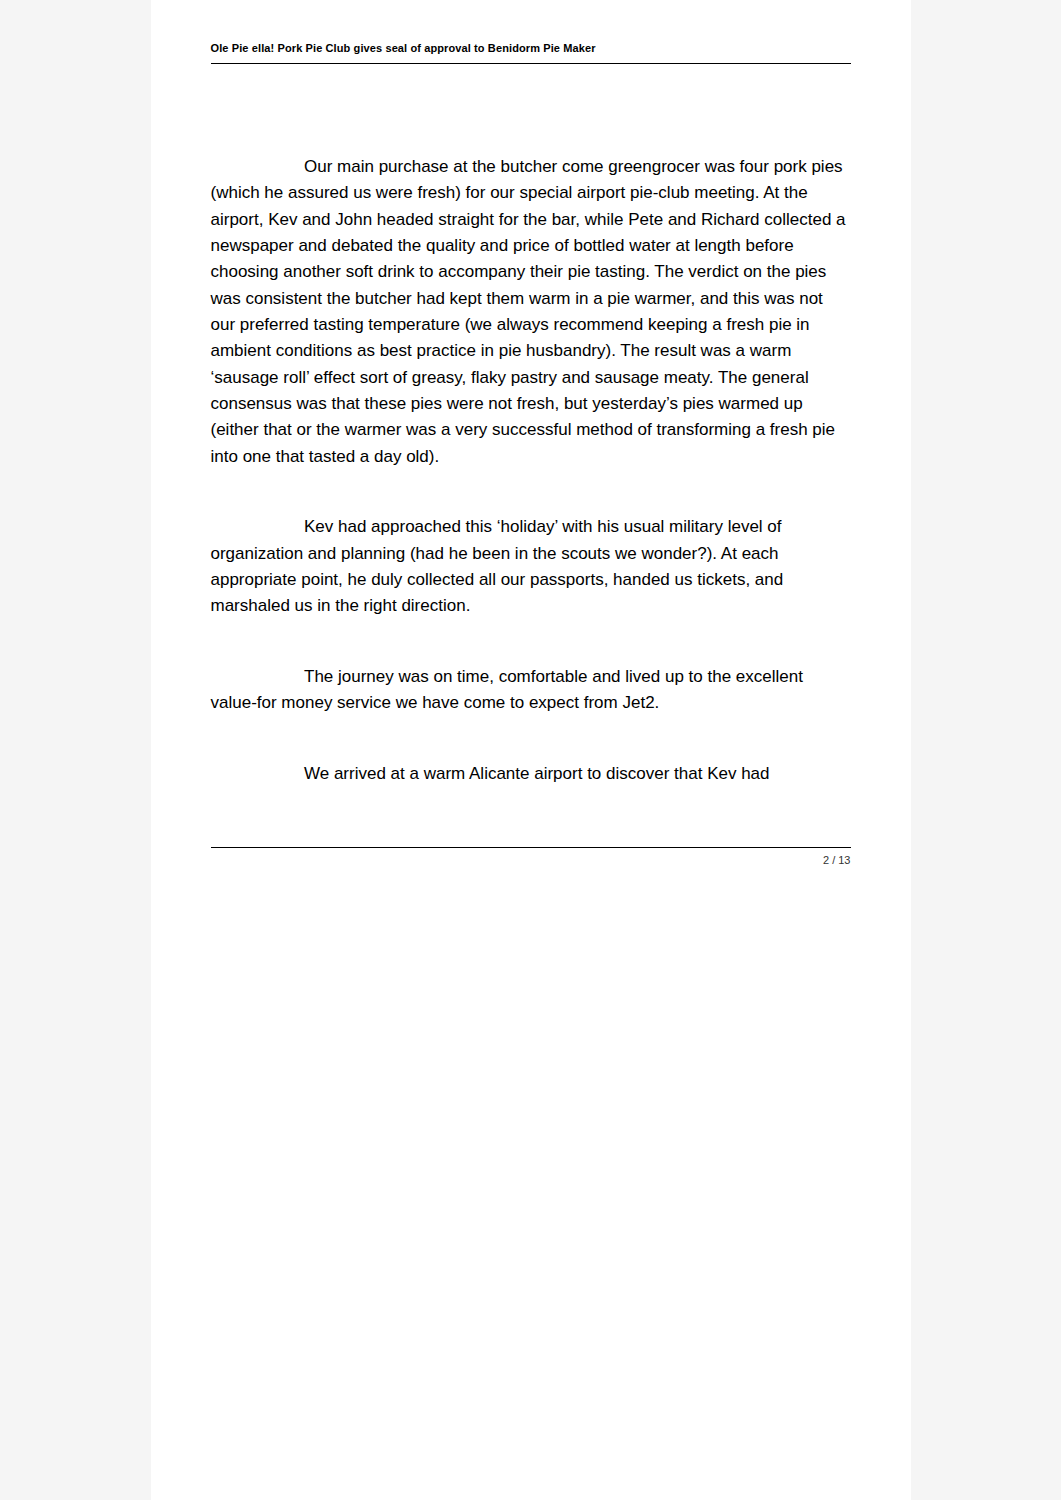Ole Pie ella! Pork Pie Club gives seal of approval to Benidorm Pie Maker
Our main purchase at the butcher come greengrocer was four pork pies (which he assured us were fresh) for our special airport pie-club meeting. At the airport, Kev and John headed straight for the bar, while Pete and Richard collected a newspaper and debated the quality and price of bottled water at length before choosing another soft drink to accompany their pie tasting. The verdict on the pies was consistent the butcher had kept them warm in a pie warmer, and this was not our preferred tasting temperature (we always recommend keeping a fresh pie in ambient conditions as best practice in pie husbandry). The result was a warm ‘sausage roll’ effect sort of greasy, flaky pastry and sausage meaty. The general consensus was that these pies were not fresh, but yesterday’s pies warmed up (either that or the warmer was a very successful method of transforming a fresh pie into one that tasted a day old).
Kev had approached this ‘holiday’ with his usual military level of organization and planning (had he been in the scouts we wonder?). At each appropriate point, he duly collected all our passports, handed us tickets, and marshaled us in the right direction.
The journey was on time, comfortable and lived up to the excellent value-for money service we have come to expect from Jet2.
We arrived at a warm Alicante airport to discover that Kev had
2 / 13